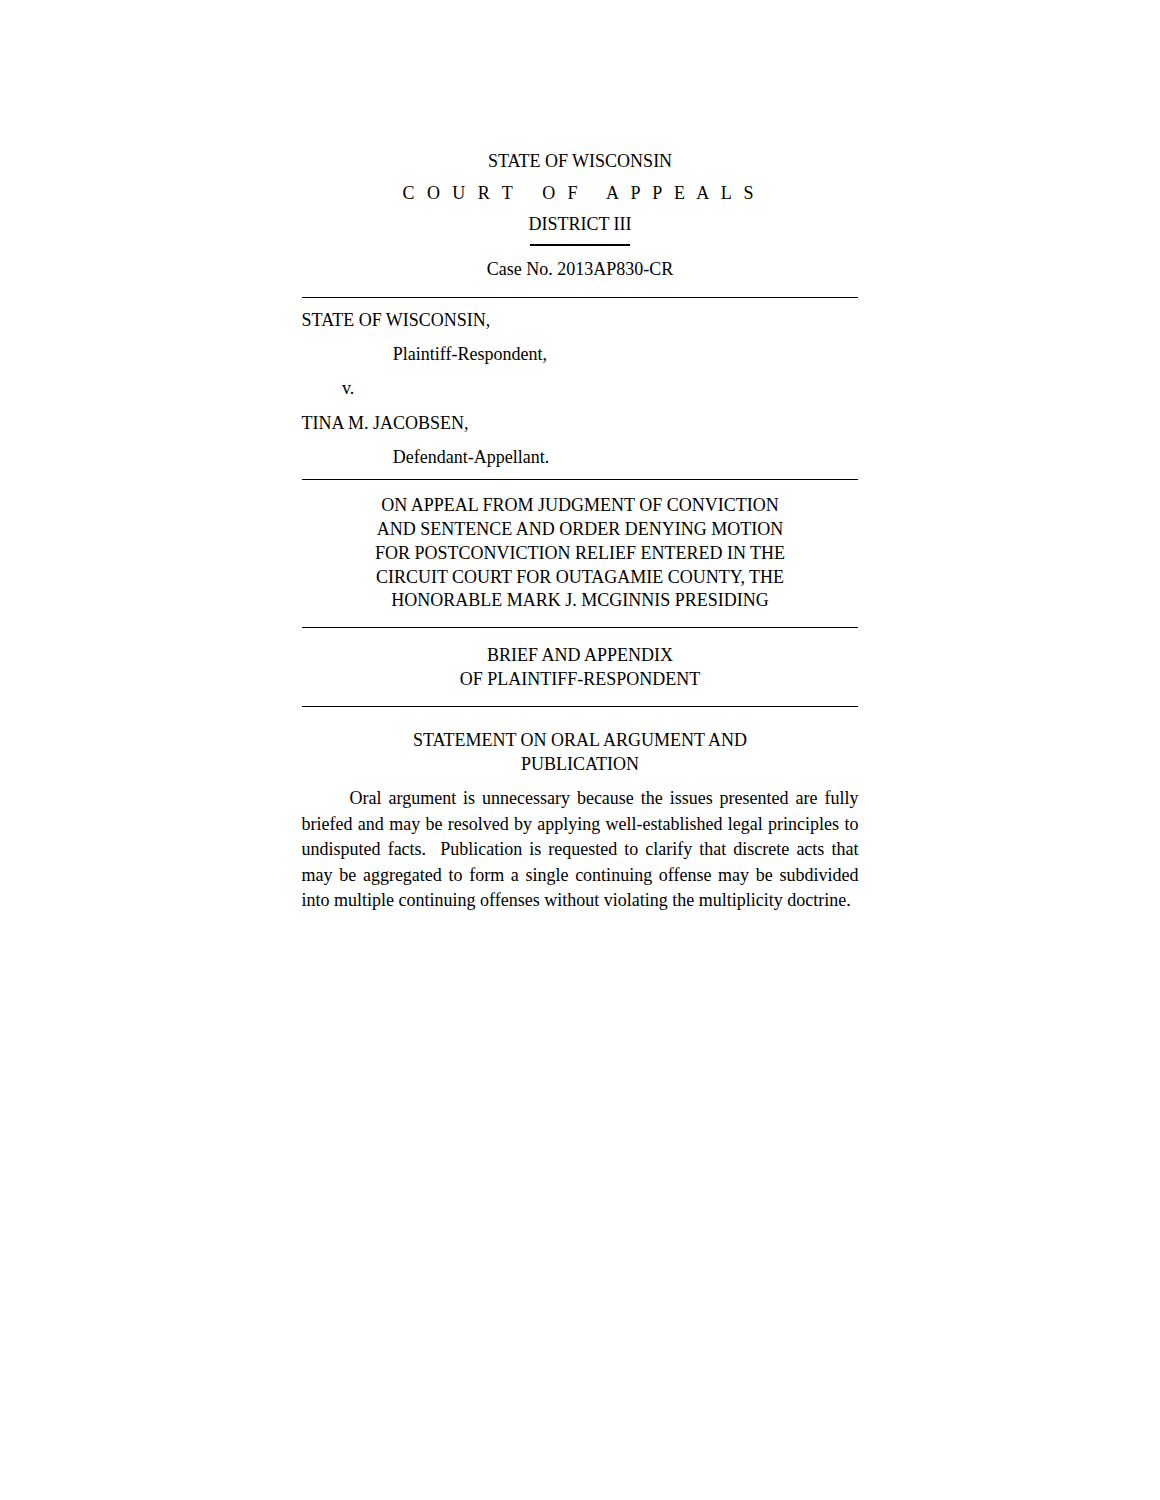STATE OF WISCONSIN
C O U R T O F A P P E A L S
DISTRICT III
Case No. 2013AP830-CR
STATE OF WISCONSIN,
Plaintiff-Respondent,
v.
TINA M. JACOBSEN,
Defendant-Appellant.
ON APPEAL FROM JUDGMENT OF CONVICTION
AND SENTENCE AND ORDER DENYING MOTION
FOR POSTCONVICTION RELIEF ENTERED IN THE
CIRCUIT COURT FOR OUTAGAMIE COUNTY, THE
HONORABLE MARK J. MCGINNIS PRESIDING
BRIEF AND APPENDIX
OF PLAINTIFF-RESPONDENT
STATEMENT ON ORAL ARGUMENT AND
PUBLICATION
Oral argument is unnecessary because the issues presented are fully briefed and may be resolved by applying well-established legal principles to undisputed facts. Publication is requested to clarify that discrete acts that may be aggregated to form a single continuing offense may be subdivided into multiple continuing offenses without violating the multiplicity doctrine.